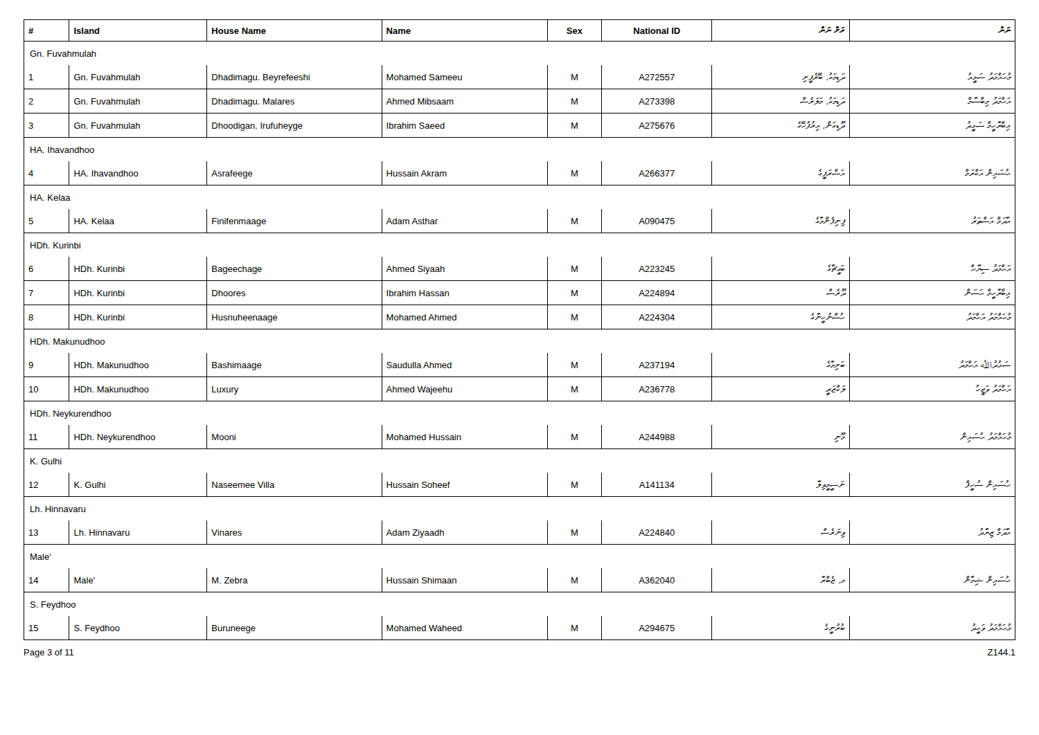| # | Island | House Name | Name | Sex | National ID | ރަށް ނަން | ނަން |
| --- | --- | --- | --- | --- | --- | --- | --- |
| Gn. Fuvahmulah |
| 1 | Gn. Fuvahmulah | Dhadimagu. Beyrefeeshi | Mohamed Sameeu | M | A272557 | ދަޑިމަގު. ބޭރެފީށި | މުޙައްމަދު ސަމީޢު |
| 2 | Gn. Fuvahmulah | Dhadimagu. Malares | Ahmed Mibsaam | M | A273398 | ދަޑިމަގު. މަލަރެސް | އަޙްމަދު މިބްސާމް |
| 3 | Gn. Fuvahmulah | Dhoodigan. Irufuheyge | Ibrahim Saeed | M | A275676 | ދޫޑިގަން. އިރުފުހޭގެ | އިބްރާހީމް ސަޢީދު |
| HA. Ihavandhoo |
| 4 | HA. Ihavandhoo | Asrafeege | Hussain Akram | M | A266377 | އަސްރަފީގެ | ޙުސައިން އަކްރަމް |
| HA. Kelaa |
| 5 | HA. Kelaa | Finifenmaage | Adam Asthar | M | A090475 | ފިނިފެންމާގެ | އާދަމް އަސްތަރު |
| HDh. Kurinbi |
| 6 | HDh. Kurinbi | Bageechage | Ahmed Siyaah | M | A223245 | ބަގީޗާގެ | އަޙްމަދު ސިޔާޙް |
| 7 | HDh. Kurinbi | Dhoores | Ibrahim Hassan | M | A224894 | ދޫރެސް | އިބްރާހީމް ޙަސަން |
| 8 | HDh. Kurinbi | Husnuheenaage | Mohamed Ahmed | M | A224304 | ހުސްނުހީނާގެ | މުޙައްމަދު އަޙްމަދު |
| HDh. Makunudhoo |
| 9 | HDh. Makunudhoo | Bashimaage | Saudulla Ahmed | M | A237194 | ބަށިމާގެ | ސަޢުދުﷲ އަޙްމަދު |
| 10 | HDh. Makunudhoo | Luxury | Ahmed Wajeehu | M | A236778 | ލަކްޒަރީ | އަޙްމަދު ވަޖީހު |
| HDh. Neykurendhoo |
| 11 | HDh. Neykurendhoo | Mooni | Mohamed Hussain | M | A244988 | މޫނި | މުޙައްމަދު ޙުސައިން |
| K. Gulhi |
| 12 | K. Gulhi | Naseemee Villa | Hussain Soheef | M | A141134 | ނަސީމީވިލާ | ޙުސައިން ސުހީފް |
| Lh. Hinnavaru |
| 13 | Lh. Hinnavaru | Vinares | Adam Ziyaadh | M | A224840 | ވިނަރެސް | އާދަމް ޒިޔާދު |
| Male' |
| 14 | Male' | M. Zebra | Hussain Shimaan | M | A362040 | މ. ޒެބްރާ | ޙުސައިން ޝިމާން |
| S. Feydhoo |
| 15 | S. Feydhoo | Buruneege | Mohamed Waheed | M | A294675 | ބުރުނީގެ | މުޙައްމަދު ވަޙީދު |
Page 3 of 11 Z144.1